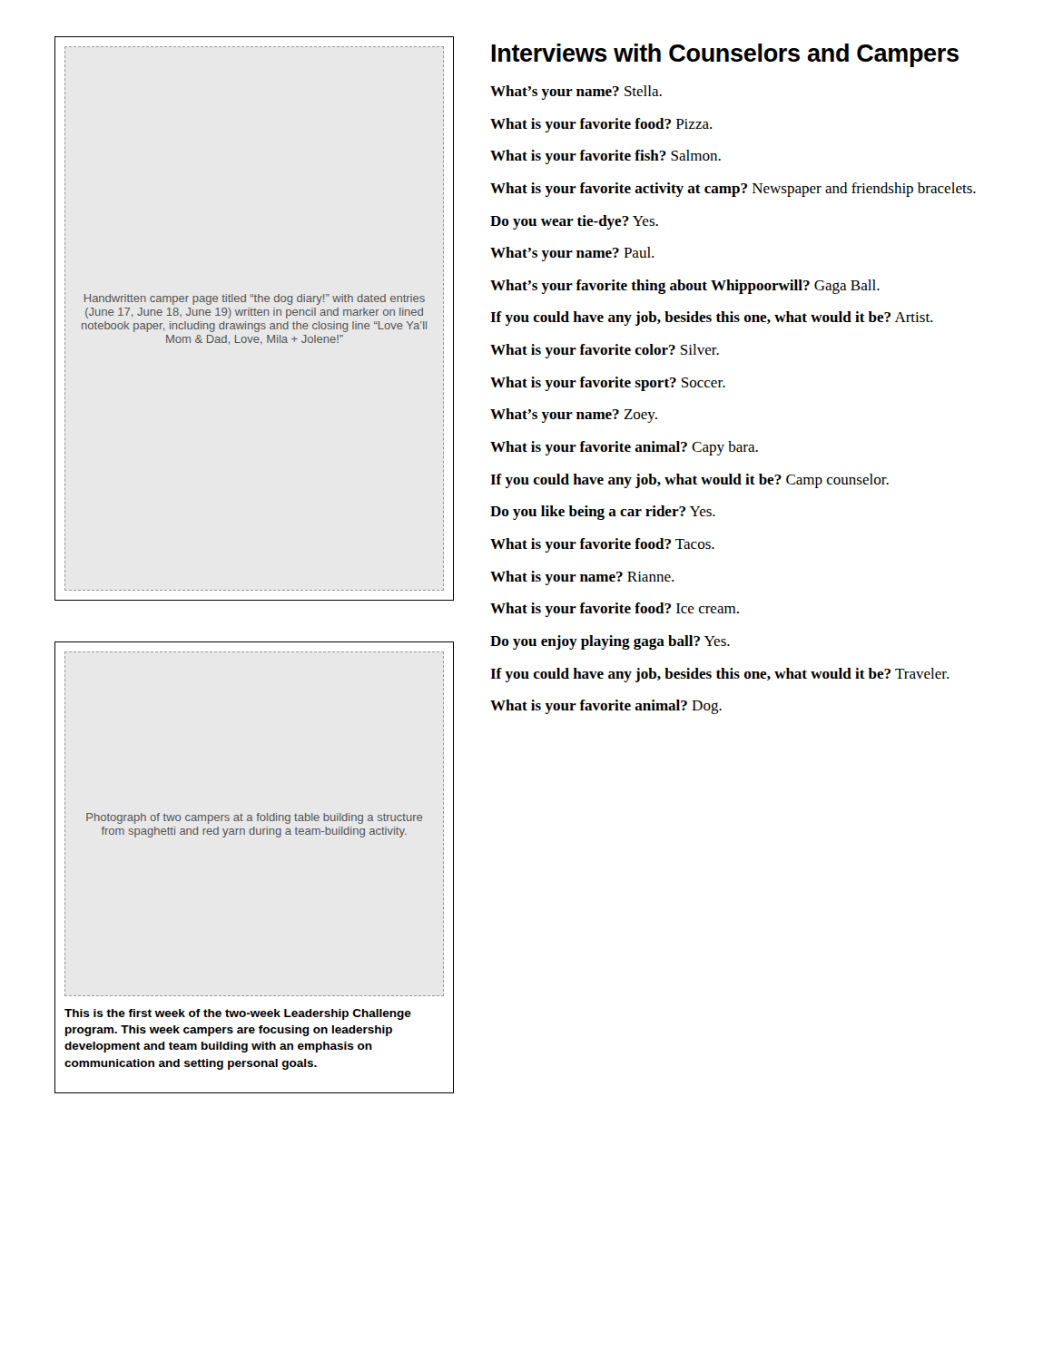Handwritten camper page titled “the dog diary!” with dated entries (June 17, June 18, June 19) written in pencil and marker on lined notebook paper, including drawings and the closing line “Love Ya’ll Mom & Dad, Love, Mila + Jolene!”
Photograph of two campers at a folding table building a structure from spaghetti and red yarn during a team-building activity.
This is the first week of the two-week Leadership Challenge program. This week campers are focusing on leadership development and team building with an emphasis on communication and setting personal goals.
Interviews with Counselors and Campers
What’s your name? Stella.
What is your favorite food? Pizza.
What is your favorite fish? Salmon.
What is your favorite activity at camp? Newspaper and friendship bracelets.
Do you wear tie-dye? Yes.
What’s your name? Paul.
What’s your favorite thing about Whippoorwill? Gaga Ball.
If you could have any job, besides this one, what would it be? Artist.
What is your favorite color? Silver.
What is your favorite sport? Soccer.
What’s your name? Zoey.
What is your favorite animal? Capy bara.
If you could have any job, what would it be? Camp counselor.
Do you like being a car rider? Yes.
What is your favorite food? Tacos.
What is your name? Rianne.
What is your favorite food? Ice cream.
Do you enjoy playing gaga ball? Yes.
If you could have any job, besides this one, what would it be? Traveler.
What is your favorite animal? Dog.